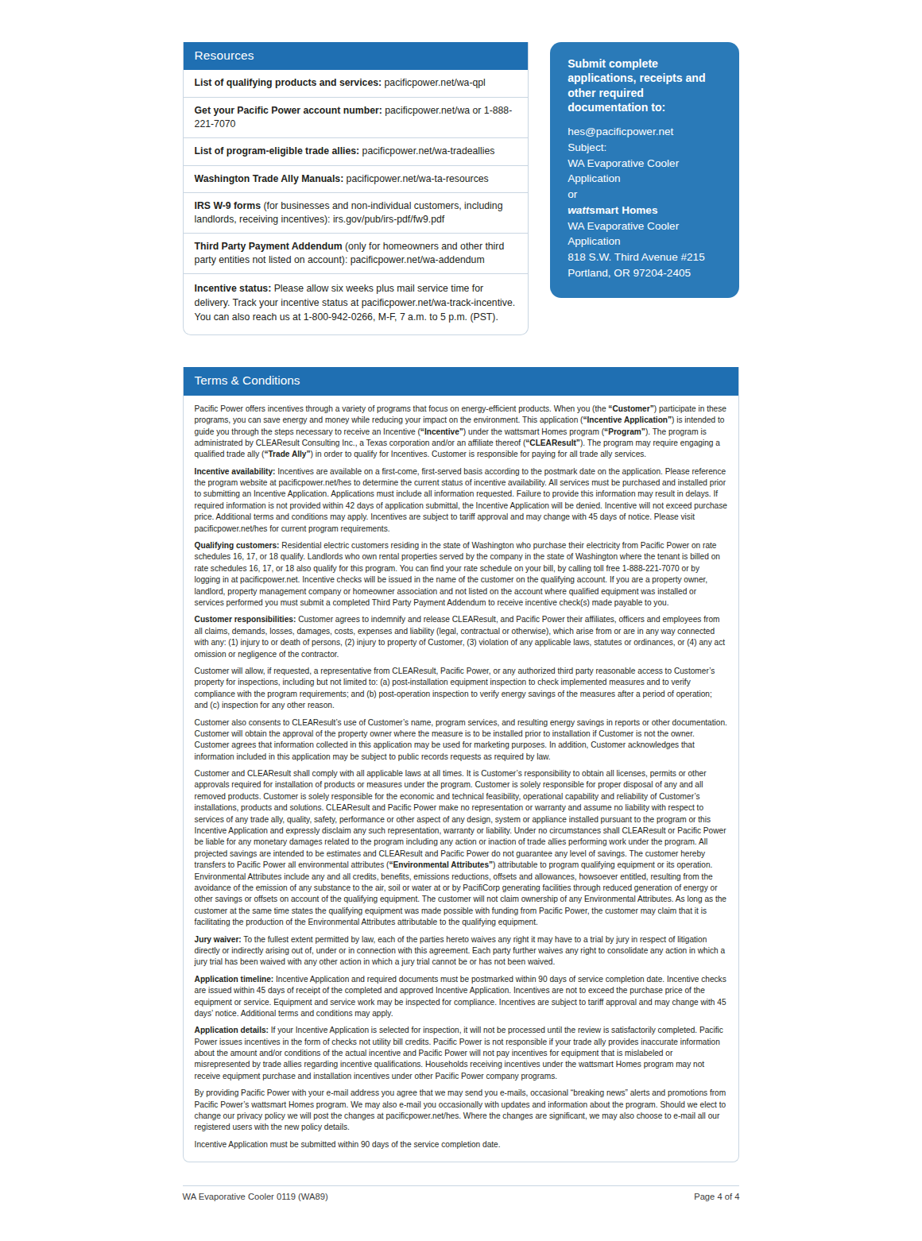Resources
List of qualifying products and services: pacificpower.net/wa-qpl
Get your Pacific Power account number: pacificpower.net/wa or 1-888-221-7070
List of program-eligible trade allies: pacificpower.net/wa-tradeallies
Washington Trade Ally Manuals: pacificpower.net/wa-ta-resources
IRS W-9 forms (for businesses and non-individual customers, including landlords, receiving incentives): irs.gov/pub/irs-pdf/fw9.pdf
Third Party Payment Addendum (only for homeowners and other third party entities not listed on account): pacificpower.net/wa-addendum
Incentive status: Please allow six weeks plus mail service time for delivery. Track your incentive status at pacificpower.net/wa-track-incentive. You can also reach us at 1-800-942-0266, M-F, 7 a.m. to 5 p.m. (PST).
Submit complete applications, receipts and other required documentation to:
hes@pacificpower.net
Subject:
WA Evaporative Cooler Application
or
watt smart Homes
WA Evaporative Cooler Application
818 S.W. Third Avenue #215
Portland, OR 97204-2405
Terms & Conditions
Pacific Power offers incentives through a variety of programs that focus on energy-efficient products. When you (the “Customer”) participate in these programs, you can save energy and money while reducing your impact on the environment. This application (“Incentive Application”) is intended to guide you through the steps necessary to receive an Incentive (“Incentive”) under the wattsmart Homes program (“Program”). The program is administrated by CLEAResult Consulting Inc., a Texas corporation and/or an affiliate thereof (“CLEAResult”). The program may require engaging a qualified trade ally (“Trade Ally”) in order to qualify for Incentives. Customer is responsible for paying for all trade ally services.
Incentive availability: Incentives are available on a first-come, first-served basis according to the postmark date on the application. Please reference the program website at pacificpower.net/hes to determine the current status of incentive availability. All services must be purchased and installed prior to submitting an Incentive Application. Applications must include all information requested. Failure to provide this information may result in delays. If required information is not provided within 42 days of application submittal, the Incentive Application will be denied. Incentive will not exceed purchase price. Additional terms and conditions may apply. Incentives are subject to tariff approval and may change with 45 days of notice. Please visit pacificpower.net/hes for current program requirements.
Qualifying customers: Residential electric customers residing in the state of Washington who purchase their electricity from Pacific Power on rate schedules 16, 17, or 18 qualify. Landlords who own rental properties served by the company in the state of Washington where the tenant is billed on rate schedules 16, 17, or 18 also qualify for this program. You can find your rate schedule on your bill, by calling toll free 1-888-221-7070 or by logging in at pacificpower.net. Incentive checks will be issued in the name of the customer on the qualifying account. If you are a property owner, landlord, property management company or homeowner association and not listed on the account where qualified equipment was installed or services performed you must submit a completed Third Party Payment Addendum to receive incentive check(s) made payable to you.
Customer responsibilities: Customer agrees to indemnify and release CLEAResult, and Pacific Power their affiliates, officers and employees from all claims, demands, losses, damages, costs, expenses and liability (legal, contractual or otherwise), which arise from or are in any way connected with any: (1) injury to or death of persons, (2) injury to property of Customer, (3) violation of any applicable laws, statutes or ordinances, or (4) any act omission or negligence of the contractor.
Customer will allow, if requested, a representative from CLEAResult, Pacific Power, or any authorized third party reasonable access to Customer’s property for inspections, including but not limited to: (a) post-installation equipment inspection to check implemented measures and to verify compliance with the program requirements; and (b) post-operation inspection to verify energy savings of the measures after a period of operation; and (c) inspection for any other reason.
Customer also consents to CLEAResult’s use of Customer’s name, program services, and resulting energy savings in reports or other documentation. Customer will obtain the approval of the property owner where the measure is to be installed prior to installation if Customer is not the owner. Customer agrees that information collected in this application may be used for marketing purposes. In addition, Customer acknowledges that information included in this application may be subject to public records requests as required by law.
Customer and CLEAResult shall comply with all applicable laws at all times. It is Customer’s responsibility to obtain all licenses, permits or other approvals required for installation of products or measures under the program. Customer is solely responsible for proper disposal of any and all removed products. Customer is solely responsible for the economic and technical feasibility, operational capability and reliability of Customer’s installations, products and solutions. CLEAResult and Pacific Power make no representation or warranty and assume no liability with respect to services of any trade ally, quality, safety, performance or other aspect of any design, system or appliance installed pursuant to the program or this Incentive Application and expressly disclaim any such representation, warranty or liability. Under no circumstances shall CLEAResult or Pacific Power be liable for any monetary damages related to the program including any action or inaction of trade allies performing work under the program. All projected savings are intended to be estimates and CLEAResult and Pacific Power do not guarantee any level of savings. The customer hereby transfers to Pacific Power all environmental attributes (“Environmental Attributes”) attributable to program qualifying equipment or its operation. Environmental Attributes include any and all credits, benefits, emissions reductions, offsets and allowances, howsoever entitled, resulting from the avoidance of the emission of any substance to the air, soil or water at or by PacifiCorp generating facilities through reduced generation of energy or other savings or offsets on account of the qualifying equipment. The customer will not claim ownership of any Environmental Attributes. As long as the customer at the same time states the qualifying equipment was made possible with funding from Pacific Power, the customer may claim that it is facilitating the production of the Environmental Attributes attributable to the qualifying equipment.
Jury waiver: To the fullest extent permitted by law, each of the parties hereto waives any right it may have to a trial by jury in respect of litigation directly or indirectly arising out of, under or in connection with this agreement. Each party further waives any right to consolidate any action in which a jury trial has been waived with any other action in which a jury trial cannot be or has not been waived.
Application timeline: Incentive Application and required documents must be postmarked within 90 days of service completion date. Incentive checks are issued within 45 days of receipt of the completed and approved Incentive Application. Incentives are not to exceed the purchase price of the equipment or service. Equipment and service work may be inspected for compliance. Incentives are subject to tariff approval and may change with 45 days’ notice. Additional terms and conditions may apply.
Application details: If your Incentive Application is selected for inspection, it will not be processed until the review is satisfactorily completed. Pacific Power issues incentives in the form of checks not utility bill credits. Pacific Power is not responsible if your trade ally provides inaccurate information about the amount and/or conditions of the actual incentive and Pacific Power will not pay incentives for equipment that is mislabeled or misrepresented by trade allies regarding incentive qualifications. Households receiving incentives under the wattsmart Homes program may not receive equipment purchase and installation incentives under other Pacific Power company programs.
By providing Pacific Power with your e-mail address you agree that we may send you e-mails, occasional “breaking news” alerts and promotions from Pacific Power’s wattsmart Homes program. We may also e-mail you occasionally with updates and information about the program. Should we elect to change our privacy policy we will post the changes at pacificpower.net/hes. Where the changes are significant, we may also choose to e-mail all our registered users with the new policy details.
Incentive Application must be submitted within 90 days of the service completion date.
WA Evaporative Cooler 0119 (WA89) Page 4 of 4